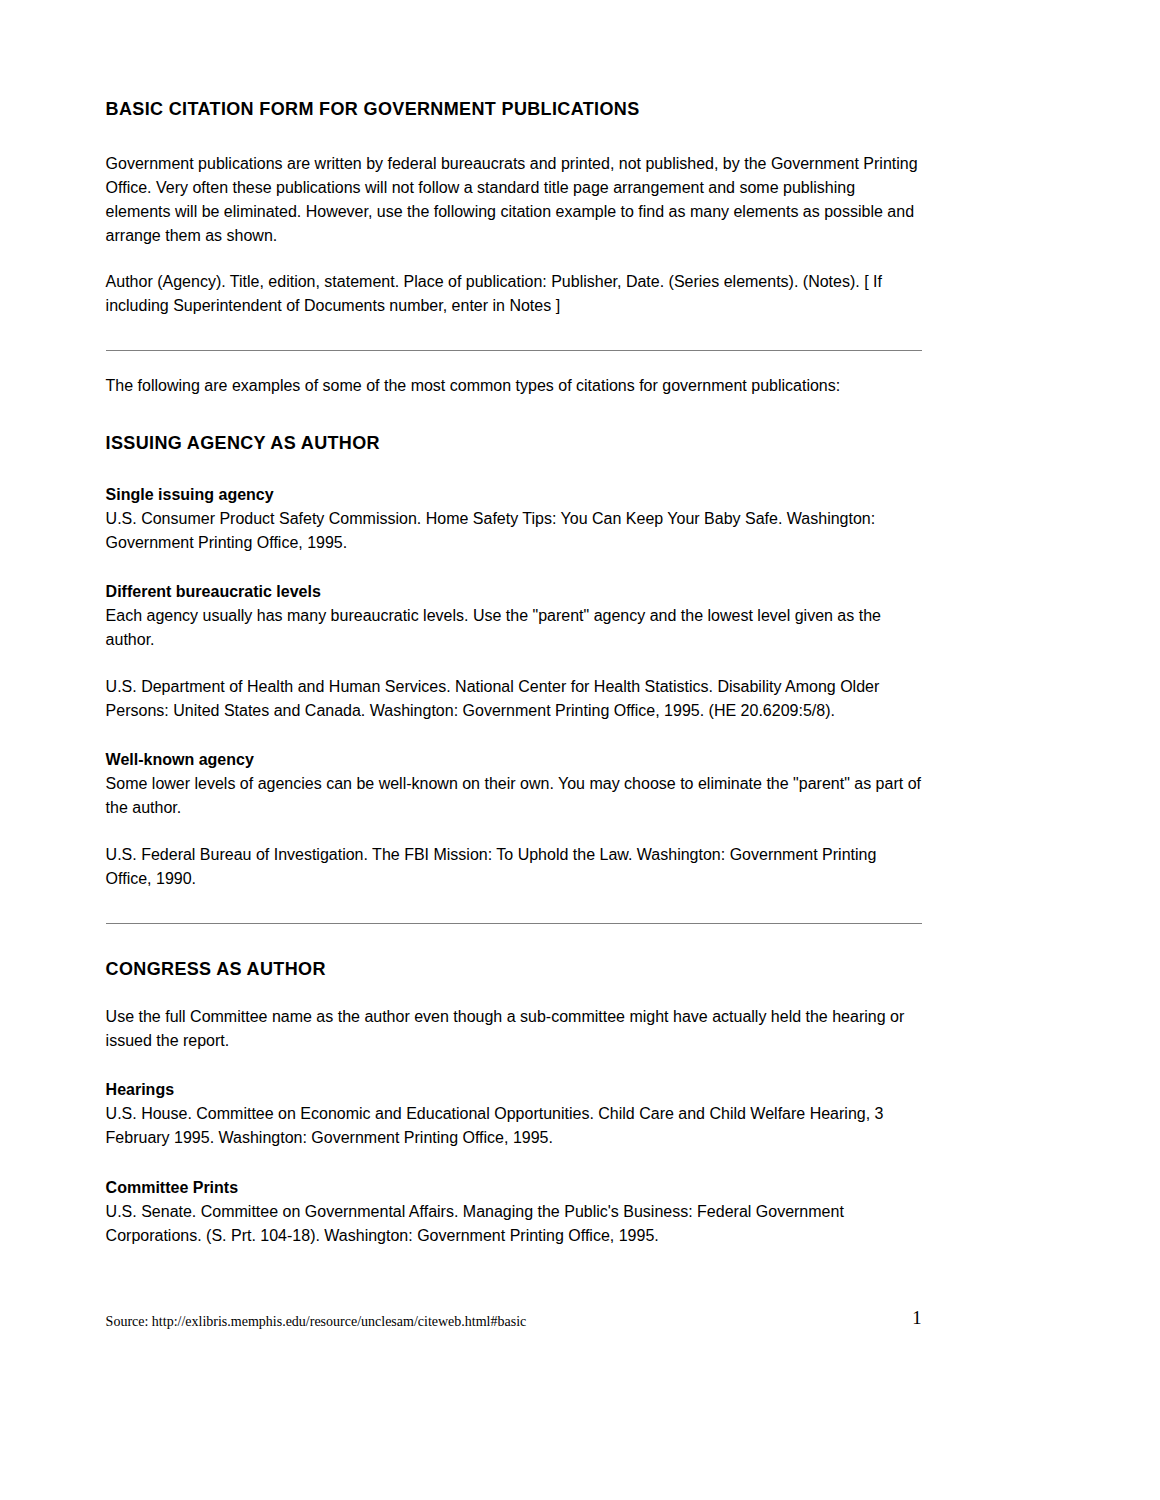BASIC CITATION FORM FOR GOVERNMENT PUBLICATIONS
Government publications are written by federal bureaucrats and printed, not published, by the Government Printing Office. Very often these publications will not follow a standard title page arrangement and some publishing elements will be eliminated. However, use the following citation example to find as many elements as possible and arrange them as shown.
Author (Agency). Title, edition, statement. Place of publication: Publisher, Date. (Series elements). (Notes). [ If including Superintendent of Documents number, enter in Notes ]
The following are examples of some of the most common types of citations for government publications:
ISSUING AGENCY AS AUTHOR
Single issuing agency
U.S. Consumer Product Safety Commission. Home Safety Tips: You Can Keep Your Baby Safe. Washington: Government Printing Office, 1995.
Different bureaucratic levels
Each agency usually has many bureaucratic levels. Use the "parent" agency and the lowest level given as the author.
U.S. Department of Health and Human Services. National Center for Health Statistics. Disability Among Older Persons: United States and Canada. Washington: Government Printing Office, 1995. (HE 20.6209:5/8).
Well-known agency
Some lower levels of agencies can be well-known on their own. You may choose to eliminate the "parent" as part of the author.
U.S. Federal Bureau of Investigation. The FBI Mission: To Uphold the Law. Washington: Government Printing Office, 1990.
CONGRESS AS AUTHOR
Use the full Committee name as the author even though a sub-committee might have actually held the hearing or issued the report.
Hearings
U.S. House. Committee on Economic and Educational Opportunities. Child Care and Child Welfare Hearing, 3 February 1995. Washington: Government Printing Office, 1995.
Committee Prints
U.S. Senate. Committee on Governmental Affairs. Managing the Public's Business: Federal Government Corporations. (S. Prt. 104-18). Washington: Government Printing Office, 1995.
Source: http://exlibris.memphis.edu/resource/unclesam/citeweb.html#basic 1